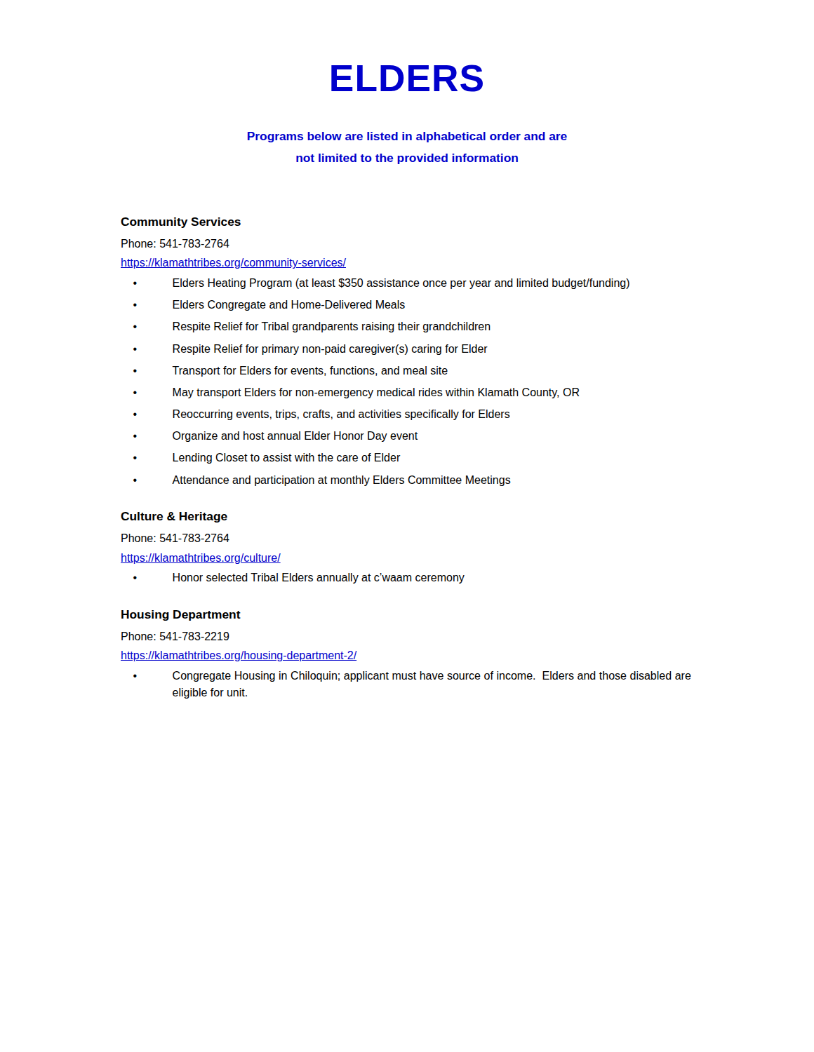ELDERS
Programs below are listed in alphabetical order and are
not limited to the provided information
Community Services
Phone: 541-783-2764
https://klamathtribes.org/community-services/
Elders Heating Program (at least $350 assistance once per year and limited budget/funding)
Elders Congregate and Home-Delivered Meals
Respite Relief for Tribal grandparents raising their grandchildren
Respite Relief for primary non-paid caregiver(s) caring for Elder
Transport for Elders for events, functions, and meal site
May transport Elders for non-emergency medical rides within Klamath County, OR
Reoccurring events, trips, crafts, and activities specifically for Elders
Organize and host annual Elder Honor Day event
Lending Closet to assist with the care of Elder
Attendance and participation at monthly Elders Committee Meetings
Culture & Heritage
Phone: 541-783-2764
https://klamathtribes.org/culture/
Honor selected Tribal Elders annually at c’waam ceremony
Housing Department
Phone: 541-783-2219
https://klamathtribes.org/housing-department-2/
Congregate Housing in Chiloquin; applicant must have source of income. Elders and those disabled are eligible for unit.